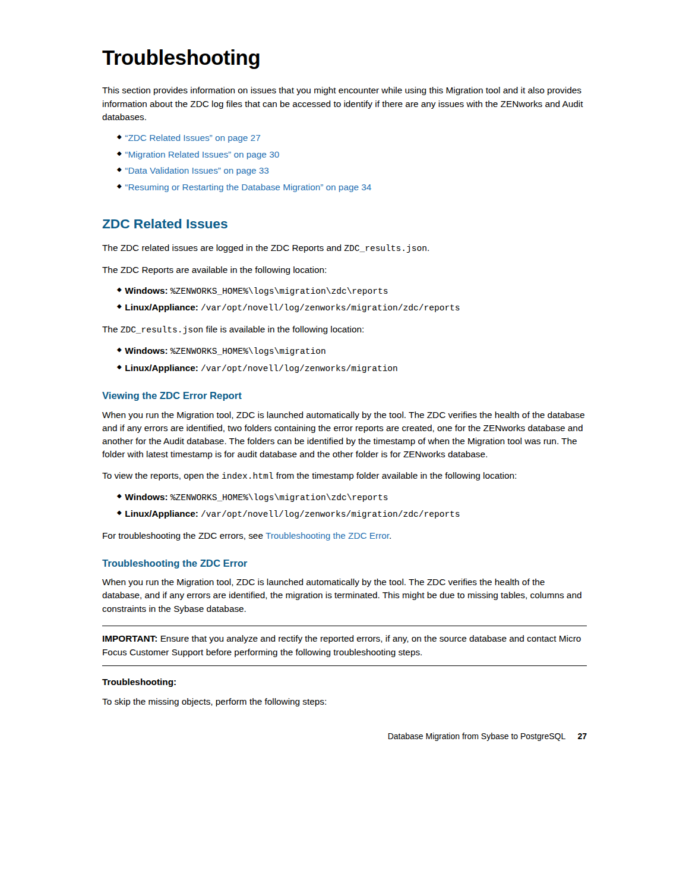Troubleshooting
This section provides information on issues that you might encounter while using this Migration tool and it also provides information about the ZDC log files that can be accessed to identify if there are any issues with the ZENworks and Audit databases.
“ZDC Related Issues” on page 27
“Migration Related Issues” on page 30
“Data Validation Issues” on page 33
“Resuming or Restarting the Database Migration” on page 34
ZDC Related Issues
The ZDC related issues are logged in the ZDC Reports and ZDC_results.json.
The ZDC Reports are available in the following location:
Windows: %ZENWORKS_HOME%\logs\migration\zdc\reports
Linux/Appliance: /var/opt/novell/log/zenworks/migration/zdc/reports
The ZDC_results.json file is available in the following location:
Windows: %ZENWORKS_HOME%\logs\migration
Linux/Appliance: /var/opt/novell/log/zenworks/migration
Viewing the ZDC Error Report
When you run the Migration tool, ZDC is launched automatically by the tool. The ZDC verifies the health of the database and if any errors are identified, two folders containing the error reports are created, one for the ZENworks database and another for the Audit database. The folders can be identified by the timestamp of when the Migration tool was run. The folder with latest timestamp is for audit database and the other folder is for ZENworks database.
To view the reports, open the index.html from the timestamp folder available in the following location:
Windows: %ZENWORKS_HOME%\logs\migration\zdc\reports
Linux/Appliance: /var/opt/novell/log/zenworks/migration/zdc/reports
For troubleshooting the ZDC errors, see Troubleshooting the ZDC Error.
Troubleshooting the ZDC Error
When you run the Migration tool, ZDC is launched automatically by the tool. The ZDC verifies the health of the database, and if any errors are identified, the migration is terminated. This might be due to missing tables, columns and constraints in the Sybase database.
IMPORTANT: Ensure that you analyze and rectify the reported errors, if any, on the source database and contact Micro Focus Customer Support before performing the following troubleshooting steps.
Troubleshooting:
To skip the missing objects, perform the following steps:
Database Migration from Sybase to PostgreSQL 27